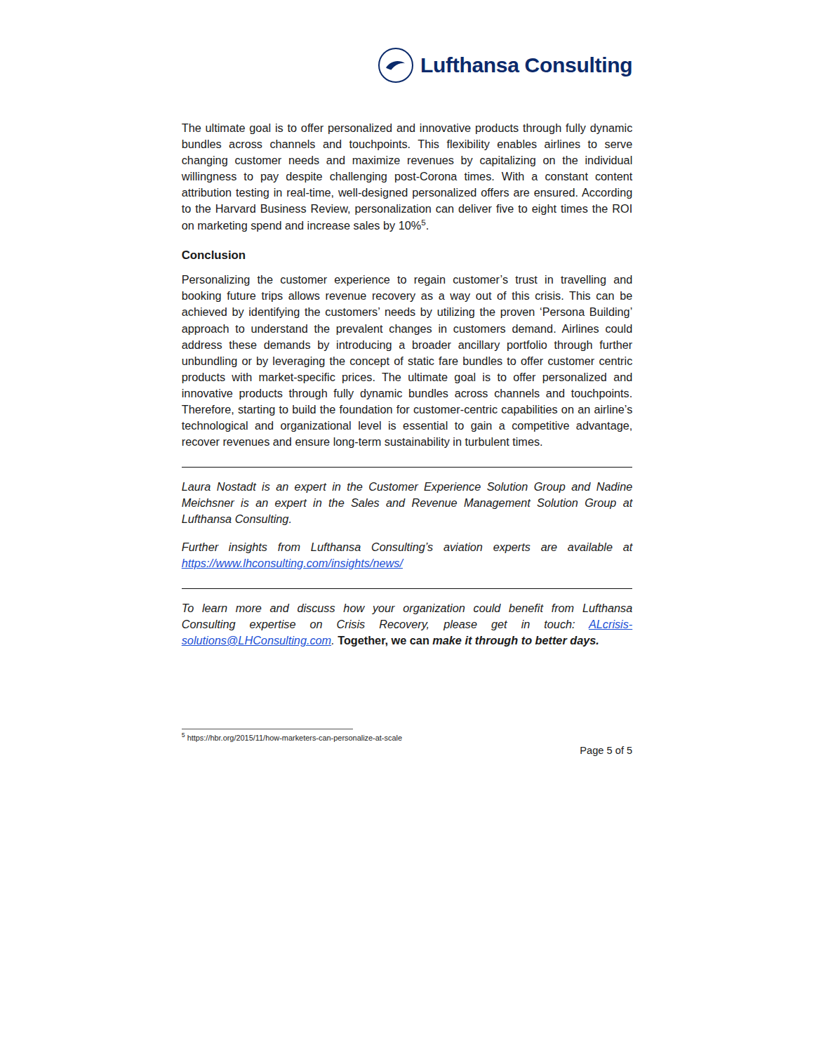Lufthansa Consulting
The ultimate goal is to offer personalized and innovative products through fully dynamic bundles across channels and touchpoints. This flexibility enables airlines to serve changing customer needs and maximize revenues by capitalizing on the individual willingness to pay despite challenging post-Corona times. With a constant content attribution testing in real-time, well-designed personalized offers are ensured. According to the Harvard Business Review, personalization can deliver five to eight times the ROI on marketing spend and increase sales by 10%5.
Conclusion
Personalizing the customer experience to regain customer’s trust in travelling and booking future trips allows revenue recovery as a way out of this crisis. This can be achieved by identifying the customers’ needs by utilizing the proven ‘Persona Building’ approach to understand the prevalent changes in customers demand. Airlines could address these demands by introducing a broader ancillary portfolio through further unbundling or by leveraging the concept of static fare bundles to offer customer centric products with market-specific prices. The ultimate goal is to offer personalized and innovative products through fully dynamic bundles across channels and touchpoints. Therefore, starting to build the foundation for customer-centric capabilities on an airline’s technological and organizational level is essential to gain a competitive advantage, recover revenues and ensure long-term sustainability in turbulent times.
Laura Nostadt is an expert in the Customer Experience Solution Group and Nadine Meichsner is an expert in the Sales and Revenue Management Solution Group at Lufthansa Consulting.
Further insights from Lufthansa Consulting’s aviation experts are available at https://www.lhconsulting.com/insights/news/
To learn more and discuss how your organization could benefit from Lufthansa Consulting expertise on Crisis Recovery, please get in touch: ALcrisis-solutions@LHConsulting.com. Together, we can make it through to better days.
5 https://hbr.org/2015/11/how-marketers-can-personalize-at-scale
Page 5 of 5